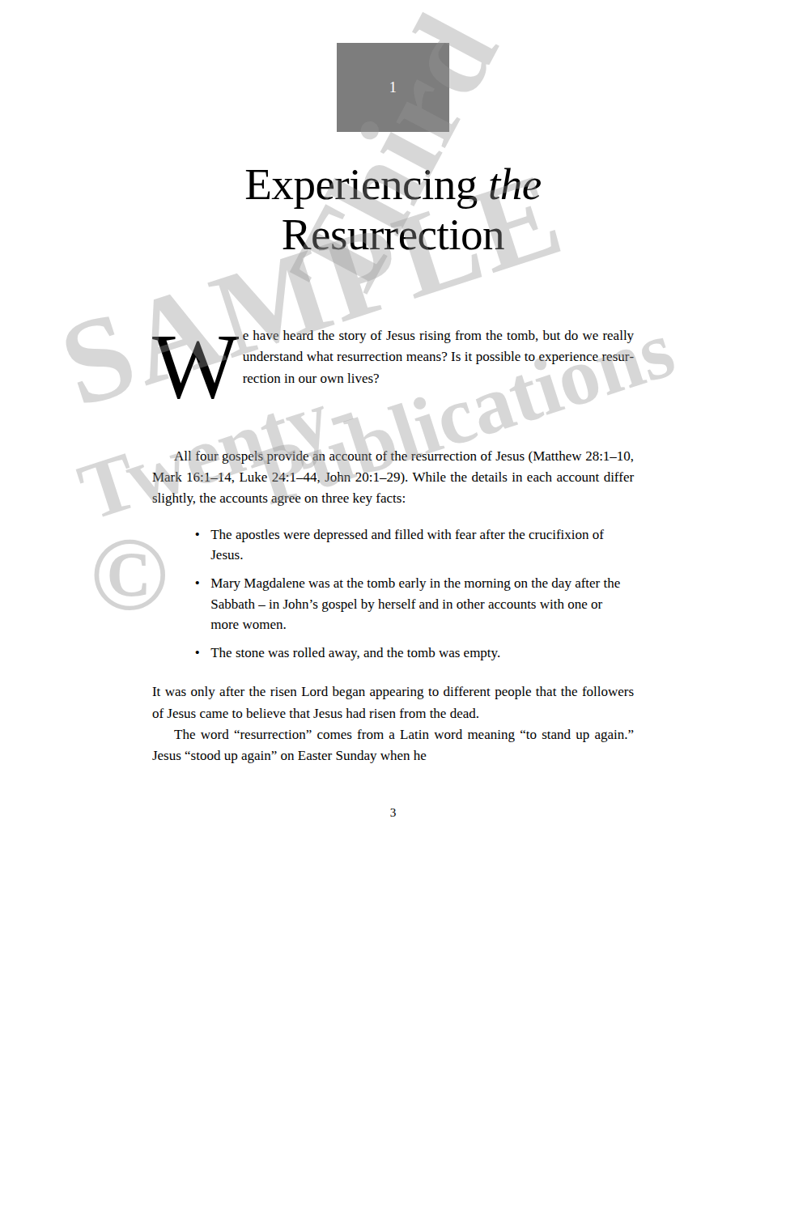1
Experiencing the Resurrection
We have heard the story of Jesus rising from the tomb, but do we really understand what resurrection means? Is it possible to experience resurrection in our own lives?
All four gospels provide an account of the resurrection of Jesus (Matthew 28:1–10, Mark 16:1–14, Luke 24:1–44, John 20:1–29). While the details in each account differ slightly, the accounts agree on three key facts:
The apostles were depressed and filled with fear after the crucifixion of Jesus.
Mary Magdalene was at the tomb early in the morning on the day after the Sabbath – in John’s gospel by herself and in other accounts with one or more women.
The stone was rolled away, and the tomb was empty.
It was only after the risen Lord began appearing to different people that the followers of Jesus came to believe that Jesus had risen from the dead.
The word “resurrection” comes from a Latin word meaning “to stand up again.” Jesus “stood up again” on Easter Sunday when he
3
SAMPLE
Twenty-
Third
Publications
©